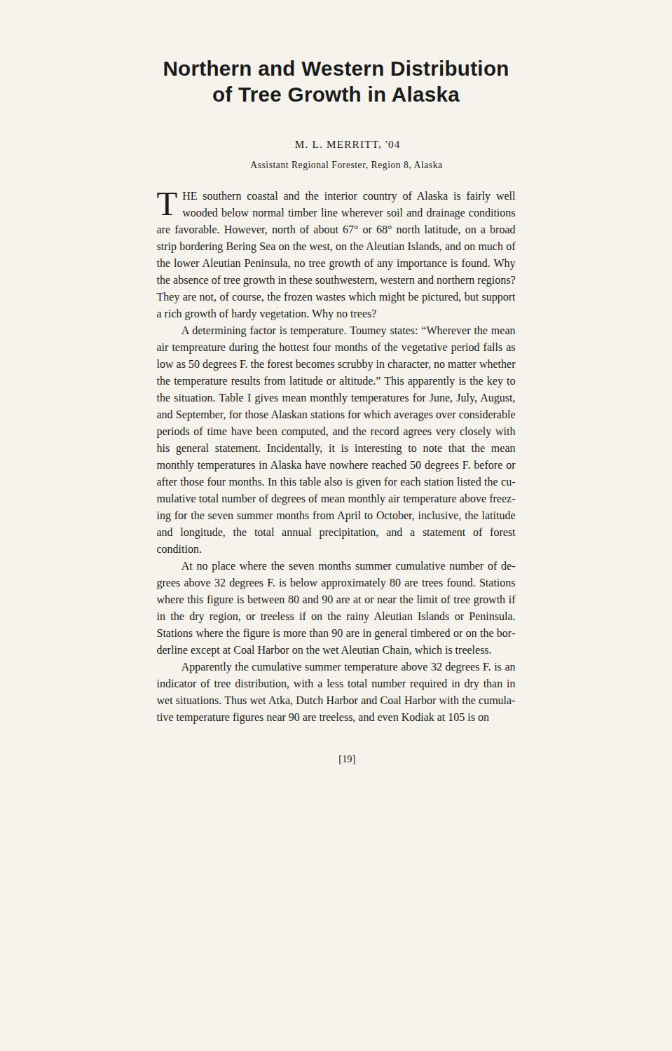Northern and Western Distribution
of Tree Growth in Alaska
M. L. MERRITT, '04
Assistant Regional Forester, Region 8, Alaska
THE southern coastal and the interior country of Alaska is fairly well wooded below normal timber line wherever soil and drainage conditions are favorable. However, north of about 67° or 68° north latitude, on a broad strip bordering Bering Sea on the west, on the Aleutian Islands, and on much of the lower Aleutian Peninsula, no tree growth of any importance is found. Why the absence of tree growth in these southwestern, western and northern regions? They are not, of course, the frozen wastes which might be pictured, but support a rich growth of hardy vegetation. Why no trees?
A determining factor is temperature. Toumey states: “Wherever the mean air tempreature during the hottest four months of the vegetative period falls as low as 50 degrees F. the forest becomes scrubby in character, no matter whether the temperature results from latitude or altitude.” This apparently is the key to the situation. Table I gives mean monthly temperatures for June, July, August, and September, for those Alaskan stations for which averages over considerable periods of time have been computed, and the record agrees very closely with his general statement. Incidentally, it is interesting to note that the mean monthly temperatures in Alaska have nowhere reached 50 degrees F. before or after those four months. In this table also is given for each station listed the cumulative total number of degrees of mean monthly air temperature above freezing for the seven summer months from April to October, inclusive, the latitude and longitude, the total annual precipitation, and a statement of forest condition.
At no place where the seven months summer cumulative number of degrees above 32 degrees F. is below approximately 80 are trees found. Stations where this figure is between 80 and 90 are at or near the limit of tree growth if in the dry region, or treeless if on the rainy Aleutian Islands or Peninsula. Stations where the figure is more than 90 are in general timbered or on the borderline except at Coal Harbor on the wet Aleutian Chain, which is treeless.
Apparently the cumulative summer temperature above 32 degrees F. is an indicator of tree distribution, with a less total number required in dry than in wet situations. Thus wet Atka, Dutch Harbor and Coal Harbor with the cumulative temperature figures near 90 are treeless, and even Kodiak at 105 is on
[19]